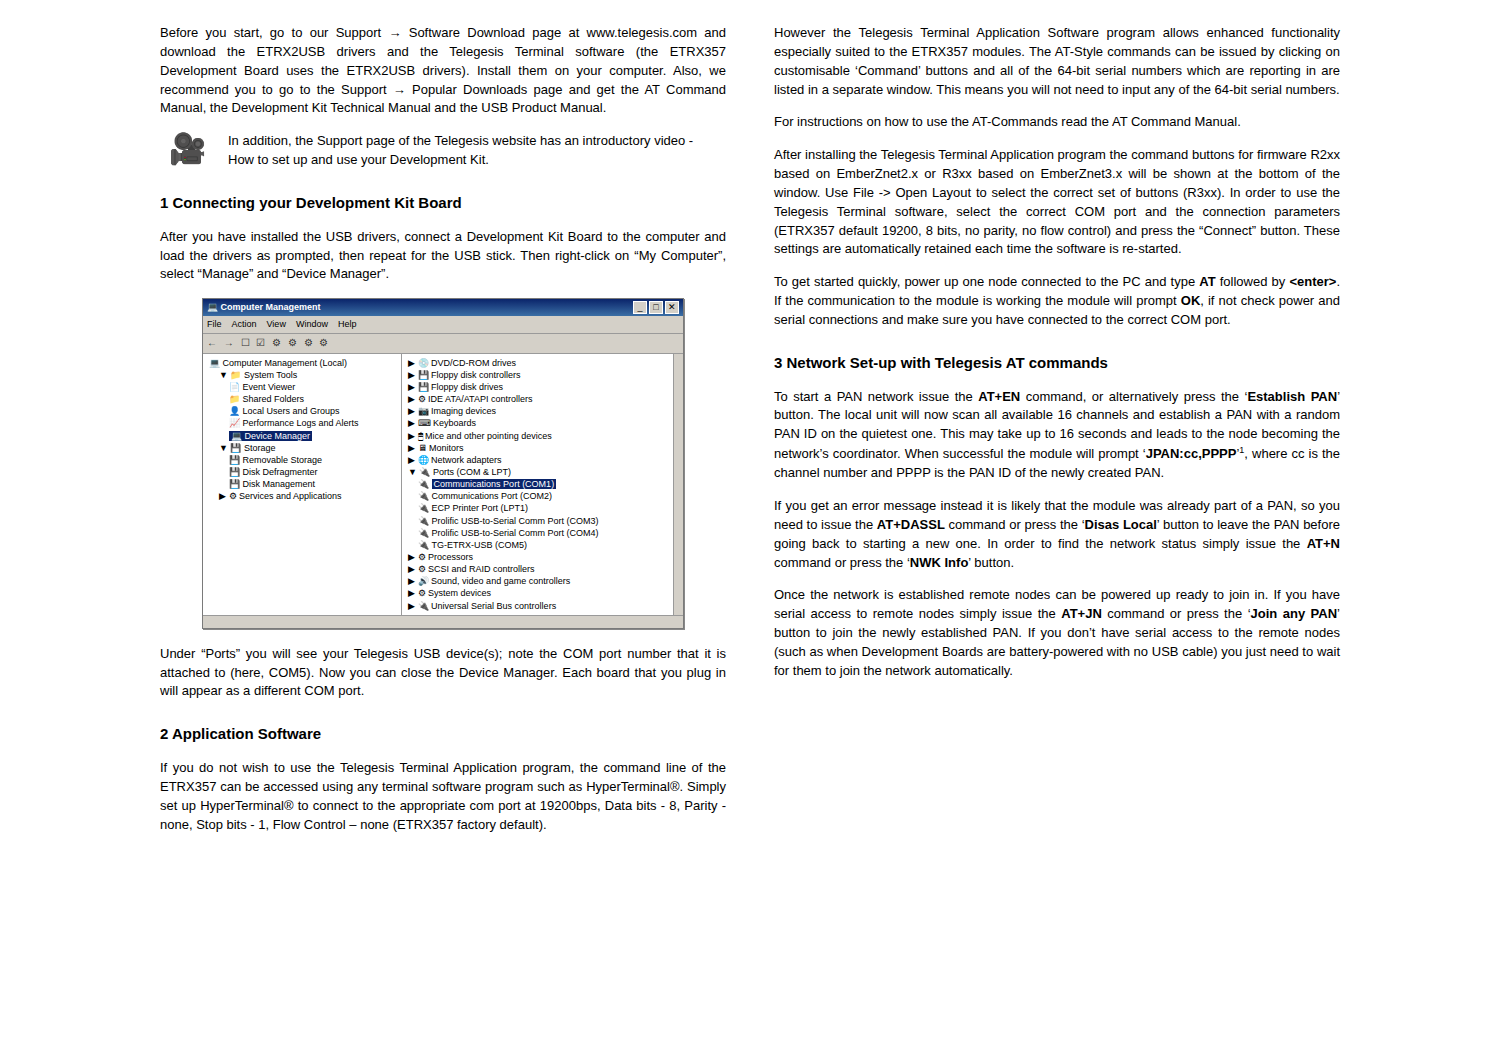Before you start, go to our Support → Software Download page at www.telegesis.com and download the ETRX2USB drivers and the Telegesis Terminal software (the ETRX357 Development Board uses the ETRX2USB drivers). Install them on your computer. Also, we recommend you to go to the Support → Popular Downloads page and get the AT Command Manual, the Development Kit Technical Manual and the USB Product Manual.
🎥
In addition, the Support page of the Telegesis website has an introductory video -
How to set up and use your Development Kit.
1 Connecting your Development Kit Board
After you have installed the USB drivers, connect a Development Kit Board to the computer and load the drivers as prompted, then repeat for the USB stick. Then right-click on “My Computer”, select “Manage” and “Device Manager”.
💻 Computer Management _□✕
File Action View Window Help
← → ☐ ☑ ⚙ ⚙ ⚙ ⚙
💻 Computer Management (Local)
▼ 📁 System Tools
📄 Event Viewer
📁 Shared Folders
👤 Local Users and Groups
📈 Performance Logs and Alerts
💻 Device Manager
▼ 💾 Storage
💾 Removable Storage
💾 Disk Defragmenter
💾 Disk Management
▶ ⚙ Services and Applications
▶ 💿 DVD/CD-ROM drives
▶ 💾 Floppy disk controllers
▶ 💾 Floppy disk drives
▶ ⚙ IDE ATA/ATAPI controllers
▶ 📷 Imaging devices
▶ ⌨ Keyboards
▶ 🖱 Mice and other pointing devices
▶ 🖥 Monitors
▶ 🌐 Network adapters
▼ 🔌 Ports (COM & LPT)
🔌 Communications Port (COM1)
🔌 Communications Port (COM2)
🔌 ECP Printer Port (LPT1)
🔌 Prolific USB-to-Serial Comm Port (COM3)
🔌 Prolific USB-to-Serial Comm Port (COM4)
🔌 TG-ETRX-USB (COM5)
▶ ⚙ Processors
▶ ⚙ SCSI and RAID controllers
▶ 🔊 Sound, video and game controllers
▶ ⚙ System devices
▶ 🔌 Universal Serial Bus controllers
Under “Ports” you will see your Telegesis USB device(s); note the COM port number that it is attached to (here, COM5). Now you can close the Device Manager. Each board that you plug in will appear as a different COM port.
2 Application Software
If you do not wish to use the Telegesis Terminal Application program, the command line of the ETRX357 can be accessed using any terminal software program such as HyperTerminal®. Simply set up HyperTerminal® to connect to the appropriate com port at 19200bps, Data bits - 8, Parity - none, Stop bits - 1, Flow Control – none (ETRX357 factory default).
However the Telegesis Terminal Application Software program allows enhanced functionality especially suited to the ETRX357 modules. The AT-Style commands can be issued by clicking on customisable ‘Command’ buttons and all of the 64-bit serial numbers which are reporting in are listed in a separate window. This means you will not need to input any of the 64-bit serial numbers.
For instructions on how to use the AT-Commands read the AT Command Manual.
After installing the Telegesis Terminal Application program the command buttons for firmware R2xx based on EmberZnet2.x or R3xx based on EmberZnet3.x will be shown at the bottom of the window. Use File -> Open Layout to select the correct set of buttons (R3xx). In order to use the Telegesis Terminal software, select the correct COM port and the connection parameters (ETRX357 default 19200, 8 bits, no parity, no flow control) and press the “Connect” button. These settings are automatically retained each time the software is re-started.
To get started quickly, power up one node connected to the PC and type AT followed by <enter>. If the communication to the module is working the module will prompt OK, if not check power and serial connections and make sure you have connected to the correct COM port.
3 Network Set-up with Telegesis AT commands
To start a PAN network issue the AT+EN command, or alternatively press the ‘Establish PAN’ button. The local unit will now scan all available 16 channels and establish a PAN with a random PAN ID on the quietest one. This may take up to 16 seconds and leads to the node becoming the network’s coordinator. When successful the module will prompt ‘JPAN:cc,PPPP’1, where cc is the channel number and PPPP is the PAN ID of the newly created PAN.
If you get an error message instead it is likely that the module was already part of a PAN, so you need to issue the AT+DASSL command or press the ‘Disas Local’ button to leave the PAN before going back to starting a new one. In order to find the network status simply issue the AT+N command or press the ‘NWK Info’ button.
Once the network is established remote nodes can be powered up ready to join in. If you have serial access to remote nodes simply issue the AT+JN command or press the ‘Join any PAN’ button to join the newly established PAN. If you don’t have serial access to the remote nodes (such as when Development Boards are battery-powered with no USB cable) you just need to wait for them to join the network automatically.